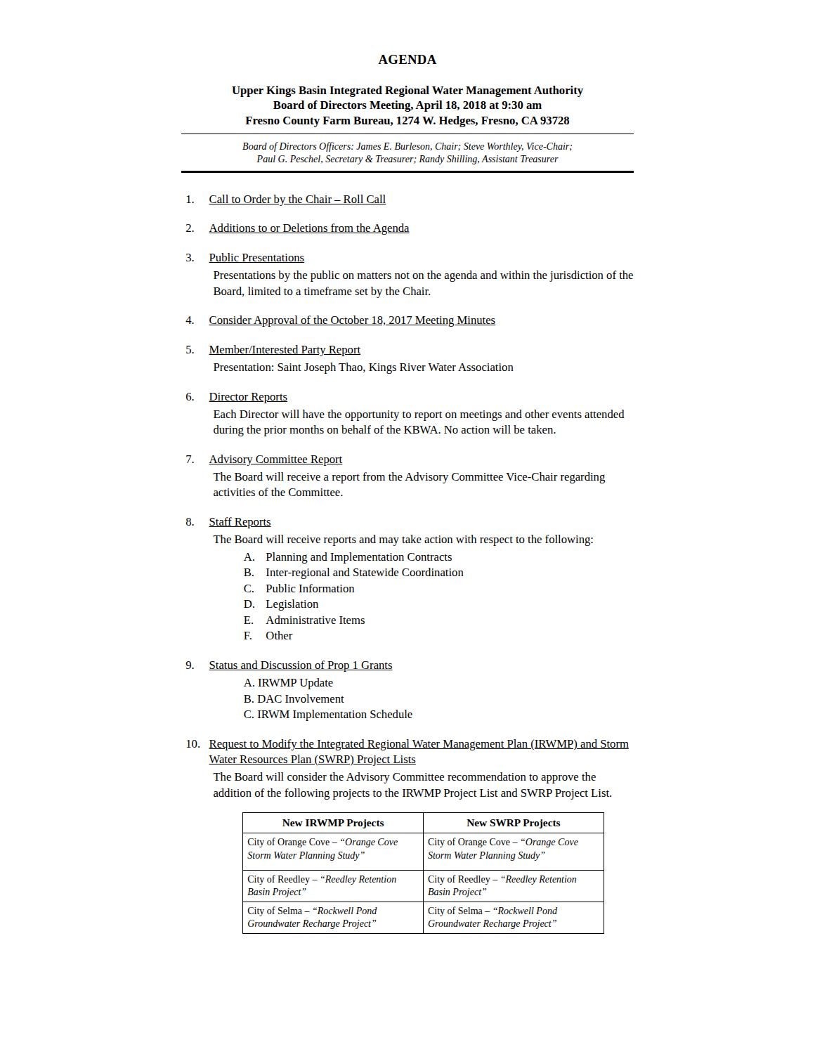AGENDA
Upper Kings Basin Integrated Regional Water Management Authority Board of Directors Meeting, April 18, 2018 at 9:30 am Fresno County Farm Bureau, 1274 W. Hedges, Fresno, CA 93728
Board of Directors Officers: James E. Burleson, Chair; Steve Worthley, Vice-Chair;
Paul G. Peschel, Secretary & Treasurer; Randy Shilling, Assistant Treasurer
Call to Order by the Chair – Roll Call
Additions to or Deletions from the Agenda
Public Presentations
Presentations by the public on matters not on the agenda and within the jurisdiction of the Board, limited to a timeframe set by the Chair.
Consider Approval of the October 18, 2017 Meeting Minutes
Member/Interested Party Report
Presentation: Saint Joseph Thao, Kings River Water Association
Director Reports
Each Director will have the opportunity to report on meetings and other events attended during the prior months on behalf of the KBWA. No action will be taken.
Advisory Committee Report
The Board will receive a report from the Advisory Committee Vice-Chair regarding activities of the Committee.
Staff Reports
The Board will receive reports and may take action with respect to the following:
Planning and Implementation Contracts
Inter-regional and Statewide Coordination
Public Information
Legislation
Administrative Items
Other
Status and Discussion of Prop 1 Grants
A. IRWMP Update
B. DAC Involvement
C. IRWM Implementation Schedule
Request to Modify the Integrated Regional Water Management Plan (IRWMP) and Storm Water Resources Plan (SWRP) Project Lists
The Board will consider the Advisory Committee recommendation to approve the addition of the following projects to the IRWMP Project List and SWRP Project List.
| New IRWMP Projects | New SWRP Projects |
| --- | --- |
| City of Orange Cove – “Orange Cove Storm Water Planning Study” | City of Orange Cove – “Orange Cove Storm Water Planning Study” |
| City of Reedley – “Reedley Retention Basin Project” | City of Reedley – “Reedley Retention Basin Project” |
| City of Selma – “Rockwell Pond Groundwater Recharge Project” | City of Selma – “Rockwell Pond Groundwater Recharge Project” |